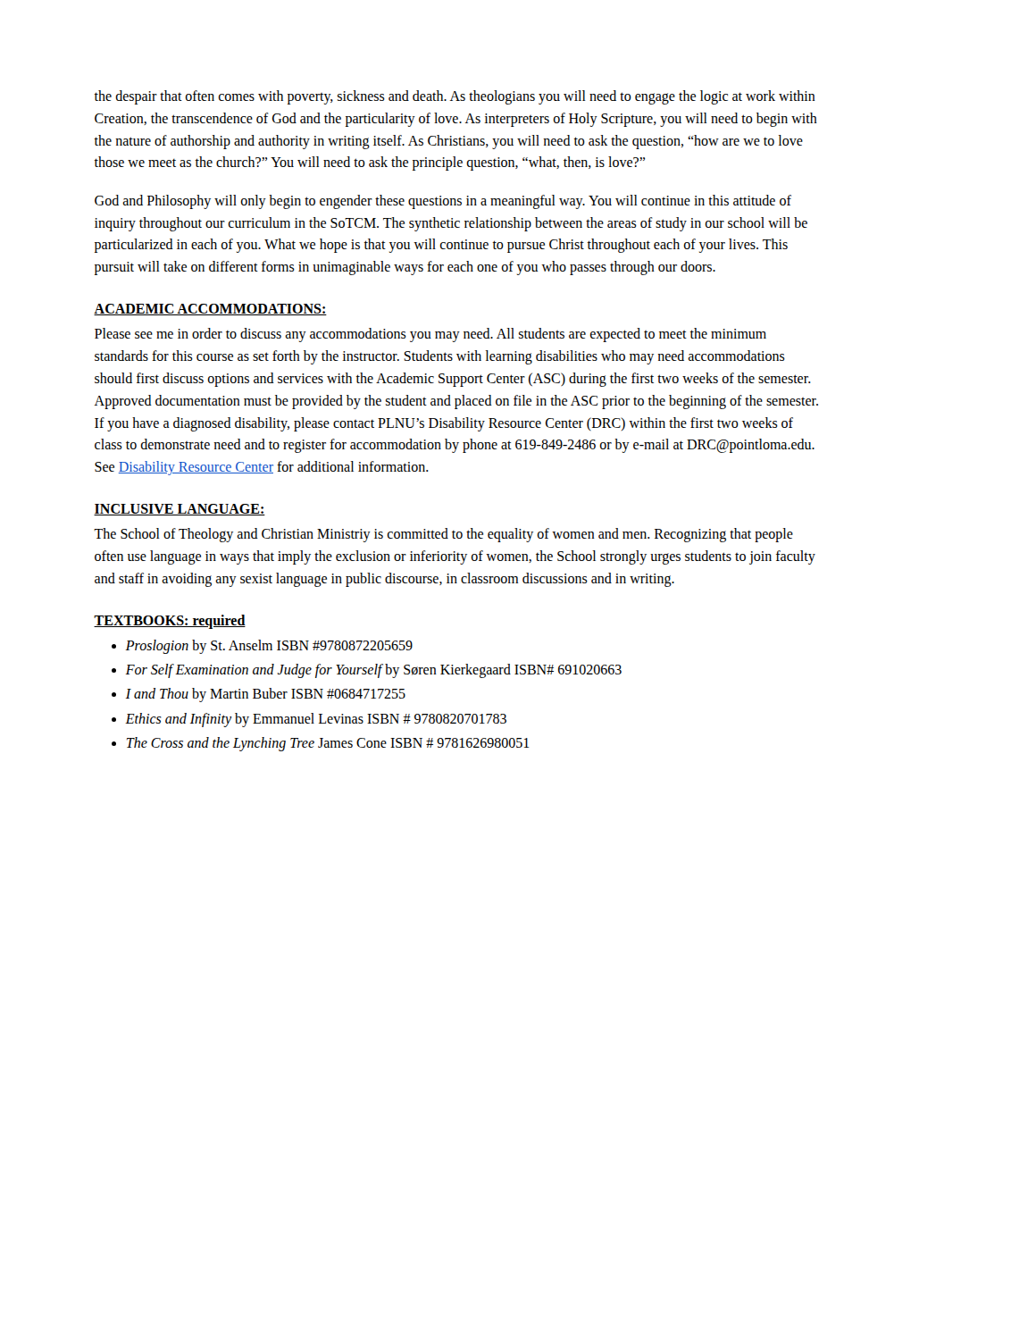the despair that often comes with poverty, sickness and death. As theologians you will need to engage the logic at work within Creation, the transcendence of God and the particularity of love. As interpreters of Holy Scripture, you will need to begin with the nature of authorship and authority in writing itself. As Christians, you will need to ask the question, “how are we to love those we meet as the church?” You will need to ask the principle question, “what, then, is love?”
God and Philosophy will only begin to engender these questions in a meaningful way. You will continue in this attitude of inquiry throughout our curriculum in the SoTCM. The synthetic relationship between the areas of study in our school will be particularized in each of you. What we hope is that you will continue to pursue Christ throughout each of your lives. This pursuit will take on different forms in unimaginable ways for each one of you who passes through our doors.
ACADEMIC ACCOMMODATIONS:
Please see me in order to discuss any accommodations you may need. All students are expected to meet the minimum standards for this course as set forth by the instructor. Students with learning disabilities who may need accommodations should first discuss options and services with the Academic Support Center (ASC) during the first two weeks of the semester. Approved documentation must be provided by the student and placed on file in the ASC prior to the beginning of the semester. If you have a diagnosed disability, please contact PLNU’s Disability Resource Center (DRC) within the first two weeks of class to demonstrate need and to register for accommodation by phone at 619-849-2486 or by e-mail at DRC@pointloma.edu. See Disability Resource Center for additional information.
INCLUSIVE LANGUAGE:
The School of Theology and Christian Ministriy is committed to the equality of women and men. Recognizing that people often use language in ways that imply the exclusion or inferiority of women, the School strongly urges students to join faculty and staff in avoiding any sexist language in public discourse, in classroom discussions and in writing.
TEXTBOOKS: required
Proslogion by St. Anselm ISBN #9780872205659
For Self Examination and Judge for Yourself by Søren Kierkegaard ISBN# 691020663
I and Thou by Martin Buber ISBN #0684717255
Ethics and Infinity by Emmanuel Levinas ISBN # 9780820701783
The Cross and the Lynching Tree James Cone ISBN # 9781626980051